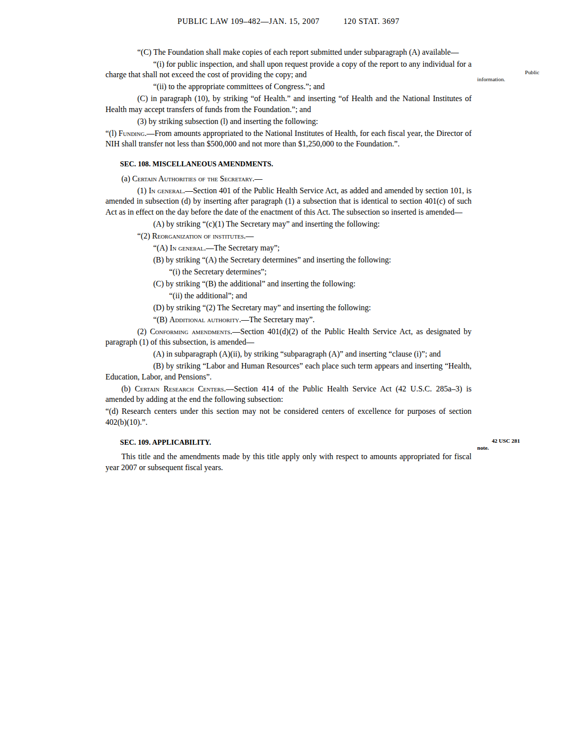PUBLIC LAW 109–482—JAN. 15, 2007120 STAT. 3697
“(C) The Foundation shall make copies of each report submitted under subparagraph (A) available—
“(i) for public inspection, and shall upon request provide a copy of the report to any individual for a charge that shall not exceed the cost of providing the copy; andPublic information.
“(ii) to the appropriate committees of Congress.”; and
(C) in paragraph (10), by striking “of Health.” and inserting “of Health and the National Institutes of Health may accept transfers of funds from the Foundation.”; and
(3) by striking subsection (l) and inserting the following:
“(l) Funding.—From amounts appropriated to the National Institutes of Health, for each fiscal year, the Director of NIH shall transfer not less than $500,000 and not more than $1,250,000 to the Foundation.”.
SEC. 108. MISCELLANEOUS AMENDMENTS.
(a) Certain Authorities of the Secretary.—
(1) In general.—Section 401 of the Public Health Service Act, as added and amended by section 101, is amended in subsection (d) by inserting after paragraph (1) a subsection that is identical to section 401(c) of such Act as in effect on the day before the date of the enactment of this Act. The subsection so inserted is amended—
(A) by striking “(c)(1) The Secretary may” and inserting the following:
“(2) Reorganization of institutes.—
“(A) In general.—The Secretary may”;
(B) by striking “(A) the Secretary determines” and inserting the following:
“(i) the Secretary determines”;
(C) by striking “(B) the additional” and inserting the following:
“(ii) the additional”; and
(D) by striking “(2) The Secretary may” and inserting the following:
“(B) Additional authority.—The Secretary may”.
(2) Conforming amendments.—Section 401(d)(2) of the Public Health Service Act, as designated by paragraph (1) of this subsection, is amended—
(A) in subparagraph (A)(ii), by striking “subparagraph (A)” and inserting “clause (i)”; and
(B) by striking “Labor and Human Resources” each place such term appears and inserting “Health, Education, Labor, and Pensions”.
(b) Certain Research Centers.—Section 414 of the Public Health Service Act (42 U.S.C. 285a–3) is amended by adding at the end the following subsection:
“(d) Research centers under this section may not be considered centers of excellence for purposes of section 402(b)(10).”.
SEC. 109. APPLICABILITY.42 USC 281 note.
This title and the amendments made by this title apply only with respect to amounts appropriated for fiscal year 2007 or subsequent fiscal years.